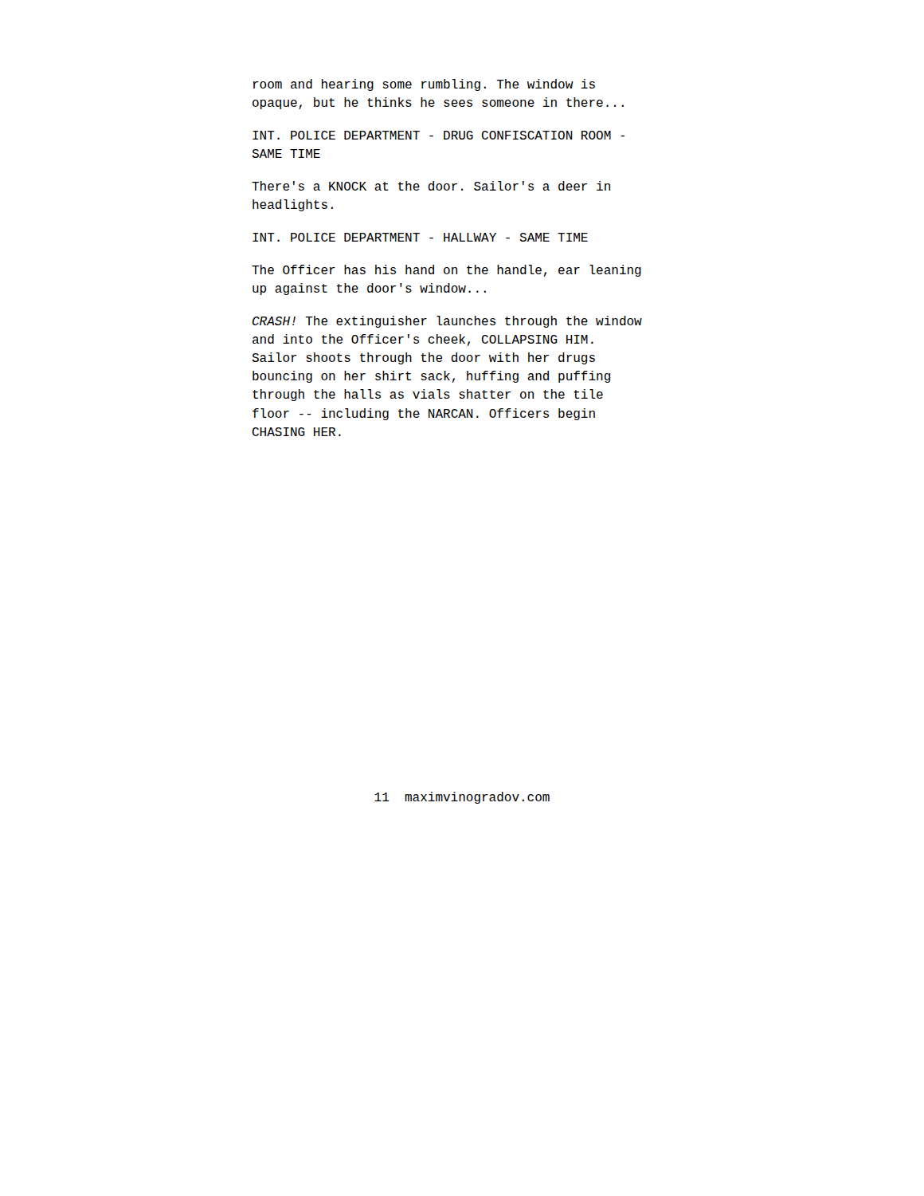room and hearing some rumbling. The window is opaque, but he thinks he sees someone in there...
INT. POLICE DEPARTMENT - DRUG CONFISCATION ROOM - SAME TIME
There's a KNOCK at the door. Sailor's a deer in headlights.
INT. POLICE DEPARTMENT - HALLWAY - SAME TIME
The Officer has his hand on the handle, ear leaning up against the door's window...
CRASH! The extinguisher launches through the window and into the Officer's cheek, COLLAPSING HIM. Sailor shoots through the door with her drugs bouncing on her shirt sack, huffing and puffing through the halls as vials shatter on the tile floor -- including the NARCAN. Officers begin CHASING HER.
11 maximvinogradov.com